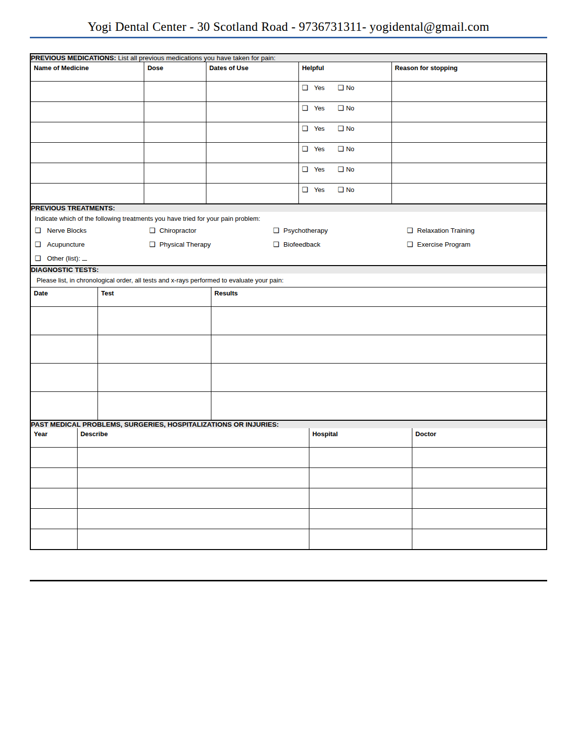Yogi Dental Center - 30 Scotland Road - 9736731311- yogidental@gmail.com
| PREVIOUS MEDICATIONS: List all previous medications you have taken for pain: |
| / Name of Medicine / Dose / Dates of Use / Helpful / Reason for stopping / / --- / --- / --- / --- / --- / / / / / ❑ Yes ❑ No / / / / / / ❑ Yes ❑ No / / / / / / ❑ Yes ❑ No / / / / / / ❑ Yes ❑ No / / / / / / ❑ Yes ❑ No / / / / / / ❑ Yes ❑ No / / |
| PREVIOUS TREATMENTS: |
| Indicate which of the following treatments you have tried for your pain problem: / ❑ Nerve Blocks / ❑ Chiropractor / ❑ Psychotherapy / ❑ Relaxation Training / / ❑ Acupuncture / ❑ Physical Therapy / ❑ Biofeedback / ❑ Exercise Program / / ❑ Other (list): / |
| DIAGNOSTIC TESTS: |
| Please list, in chronological order, all tests and x-rays performed to evaluate your pain: / Date / Test / Results / / --- / --- / --- / |
| PAST MEDICAL PROBLEMS, SURGERIES, HOSPITALIZATIONS OR INJURIES: |
| / Year / Describe / Hospital / Doctor / / --- / --- / --- / --- / |